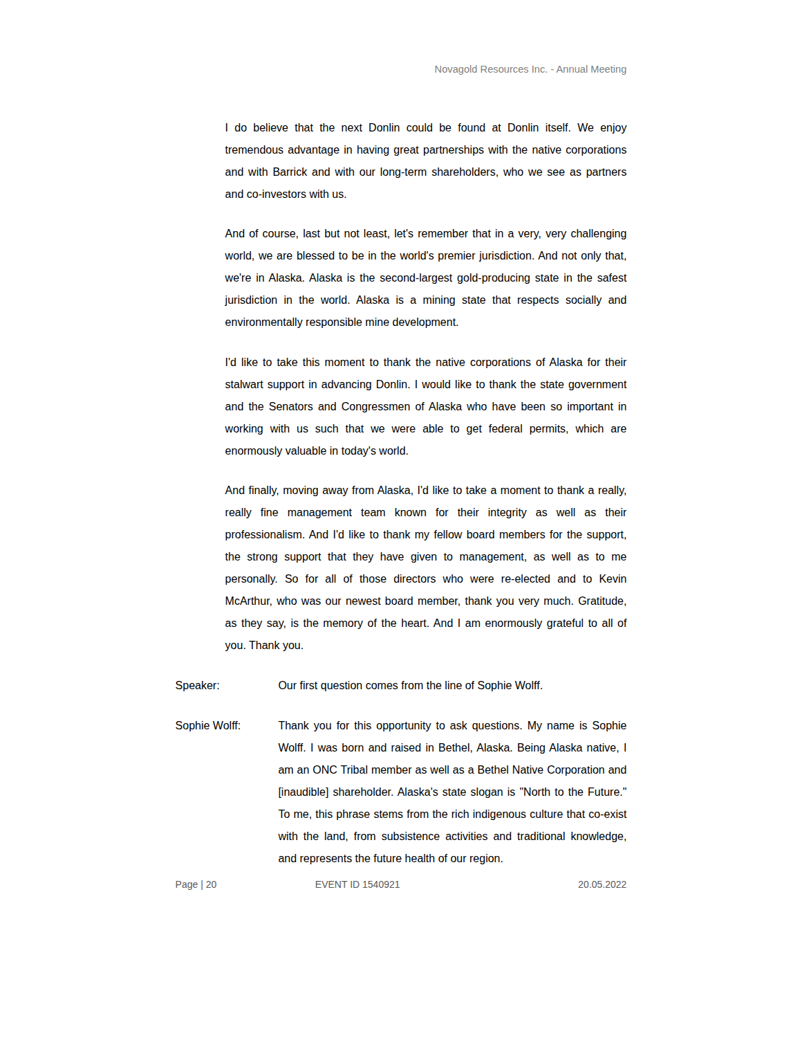Novagold Resources Inc. - Annual Meeting
I do believe that the next Donlin could be found at Donlin itself. We enjoy tremendous advantage in having great partnerships with the native corporations and with Barrick and with our long-term shareholders, who we see as partners and co-investors with us.
And of course, last but not least, let's remember that in a very, very challenging world, we are blessed to be in the world's premier jurisdiction. And not only that, we're in Alaska. Alaska is the second-largest gold-producing state in the safest jurisdiction in the world. Alaska is a mining state that respects socially and environmentally responsible mine development.
I'd like to take this moment to thank the native corporations of Alaska for their stalwart support in advancing Donlin. I would like to thank the state government and the Senators and Congressmen of Alaska who have been so important in working with us such that we were able to get federal permits, which are enormously valuable in today's world.
And finally, moving away from Alaska, I'd like to take a moment to thank a really, really fine management team known for their integrity as well as their professionalism. And I'd like to thank my fellow board members for the support, the strong support that they have given to management, as well as to me personally. So for all of those directors who were re-elected and to Kevin McArthur, who was our newest board member, thank you very much. Gratitude, as they say, is the memory of the heart. And I am enormously grateful to all of you. Thank you.
Speaker:
Our first question comes from the line of Sophie Wolff.
Sophie Wolff:
Thank you for this opportunity to ask questions. My name is Sophie Wolff. I was born and raised in Bethel, Alaska. Being Alaska native, I am an ONC Tribal member as well as a Bethel Native Corporation and [inaudible] shareholder. Alaska's state slogan is "North to the Future." To me, this phrase stems from the rich indigenous culture that co-exist with the land, from subsistence activities and traditional knowledge, and represents the future health of our region.
Page | 20 EVENT ID 1540921 20.05.2022